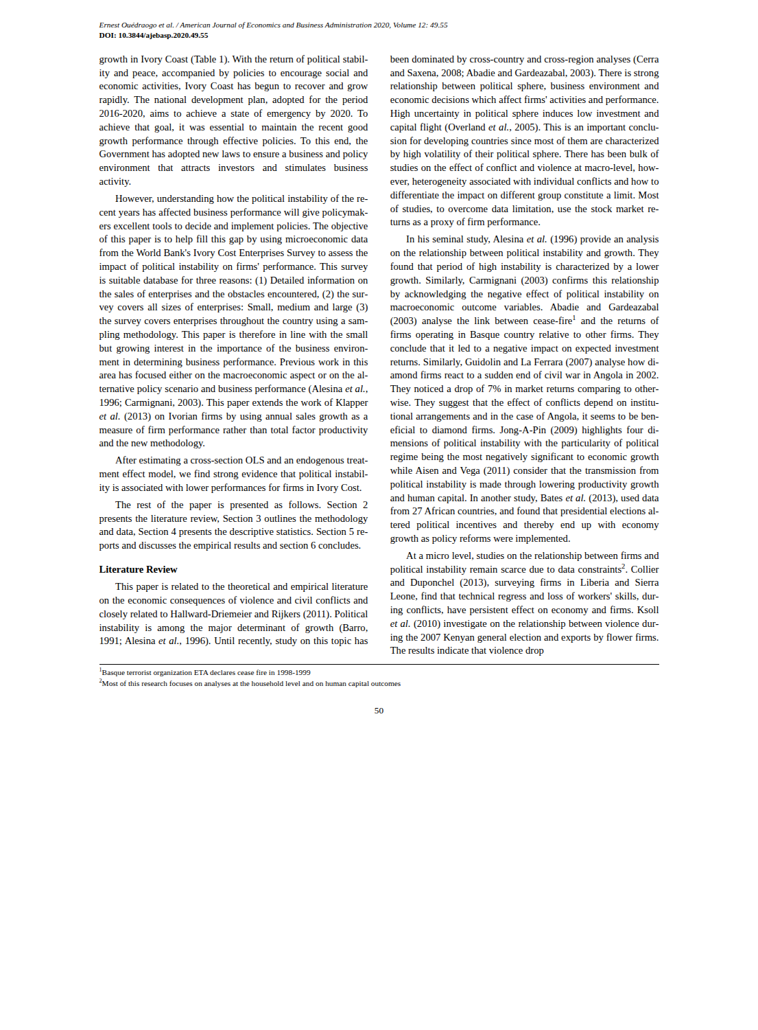Ernest Ouédraogo et al. / American Journal of Economics and Business Administration 2020, Volume 12: 49.55
DOI: 10.3844/ajebasp.2020.49.55
growth in Ivory Coast (Table 1). With the return of political stability and peace, accompanied by policies to encourage social and economic activities, Ivory Coast has begun to recover and grow rapidly. The national development plan, adopted for the period 2016-2020, aims to achieve a state of emergency by 2020. To achieve that goal, it was essential to maintain the recent good growth performance through effective policies. To this end, the Government has adopted new laws to ensure a business and policy environment that attracts investors and stimulates business activity.
However, understanding how the political instability of the recent years has affected business performance will give policymakers excellent tools to decide and implement policies. The objective of this paper is to help fill this gap by using microeconomic data from the World Bank's Ivory Cost Enterprises Survey to assess the impact of political instability on firms' performance. This survey is suitable database for three reasons: (1) Detailed information on the sales of enterprises and the obstacles encountered, (2) the survey covers all sizes of enterprises: Small, medium and large (3) the survey covers enterprises throughout the country using a sampling methodology. This paper is therefore in line with the small but growing interest in the importance of the business environment in determining business performance. Previous work in this area has focused either on the macroeconomic aspect or on the alternative policy scenario and business performance (Alesina et al., 1996; Carmignani, 2003). This paper extends the work of Klapper et al. (2013) on Ivorian firms by using annual sales growth as a measure of firm performance rather than total factor productivity and the new methodology.
After estimating a cross-section OLS and an endogenous treatment effect model, we find strong evidence that political instability is associated with lower performances for firms in Ivory Cost.
The rest of the paper is presented as follows. Section 2 presents the literature review, Section 3 outlines the methodology and data, Section 4 presents the descriptive statistics. Section 5 reports and discusses the empirical results and section 6 concludes.
Literature Review
This paper is related to the theoretical and empirical literature on the economic consequences of violence and civil conflicts and closely related to Hallward-Driemeier and Rijkers (2011). Political instability is among the major determinant of growth (Barro, 1991; Alesina et al., 1996). Until recently, study on this topic has been dominated by cross-country and cross-region analyses (Cerra and Saxena, 2008; Abadie and Gardeazabal, 2003). There is strong relationship between political sphere, business environment and economic decisions which affect firms' activities and performance. High uncertainty in political sphere induces low investment and capital flight (Overland et al., 2005). This is an important conclusion for developing countries since most of them are characterized by high volatility of their political sphere. There has been bulk of studies on the effect of conflict and violence at macro-level, however, heterogeneity associated with individual conflicts and how to differentiate the impact on different group constitute a limit. Most of studies, to overcome data limitation, use the stock market returns as a proxy of firm performance.
In his seminal study, Alesina et al. (1996) provide an analysis on the relationship between political instability and growth. They found that period of high instability is characterized by a lower growth. Similarly, Carmignani (2003) confirms this relationship by acknowledging the negative effect of political instability on macroeconomic outcome variables. Abadie and Gardeazabal (2003) analyse the link between cease-fire1 and the returns of firms operating in Basque country relative to other firms. They conclude that it led to a negative impact on expected investment returns. Similarly, Guidolin and La Ferrara (2007) analyse how diamond firms react to a sudden end of civil war in Angola in 2002. They noticed a drop of 7% in market returns comparing to otherwise. They suggest that the effect of conflicts depend on institutional arrangements and in the case of Angola, it seems to be beneficial to diamond firms. Jong-A-Pin (2009) highlights four dimensions of political instability with the particularity of political regime being the most negatively significant to economic growth while Aisen and Vega (2011) consider that the transmission from political instability is made through lowering productivity growth and human capital. In another study, Bates et al. (2013), used data from 27 African countries, and found that presidential elections altered political incentives and thereby end up with economy growth as policy reforms were implemented.
At a micro level, studies on the relationship between firms and political instability remain scarce due to data constraints2. Collier and Duponchel (2013), surveying firms in Liberia and Sierra Leone, find that technical regress and loss of workers' skills, during conflicts, have persistent effect on economy and firms. Ksoll et al. (2010) investigate on the relationship between violence during the 2007 Kenyan general election and exports by flower firms. The results indicate that violence drop
1Basque terrorist organization ETA declares cease fire in 1998-1999
2Most of this research focuses on analyses at the household level and on human capital outcomes
50